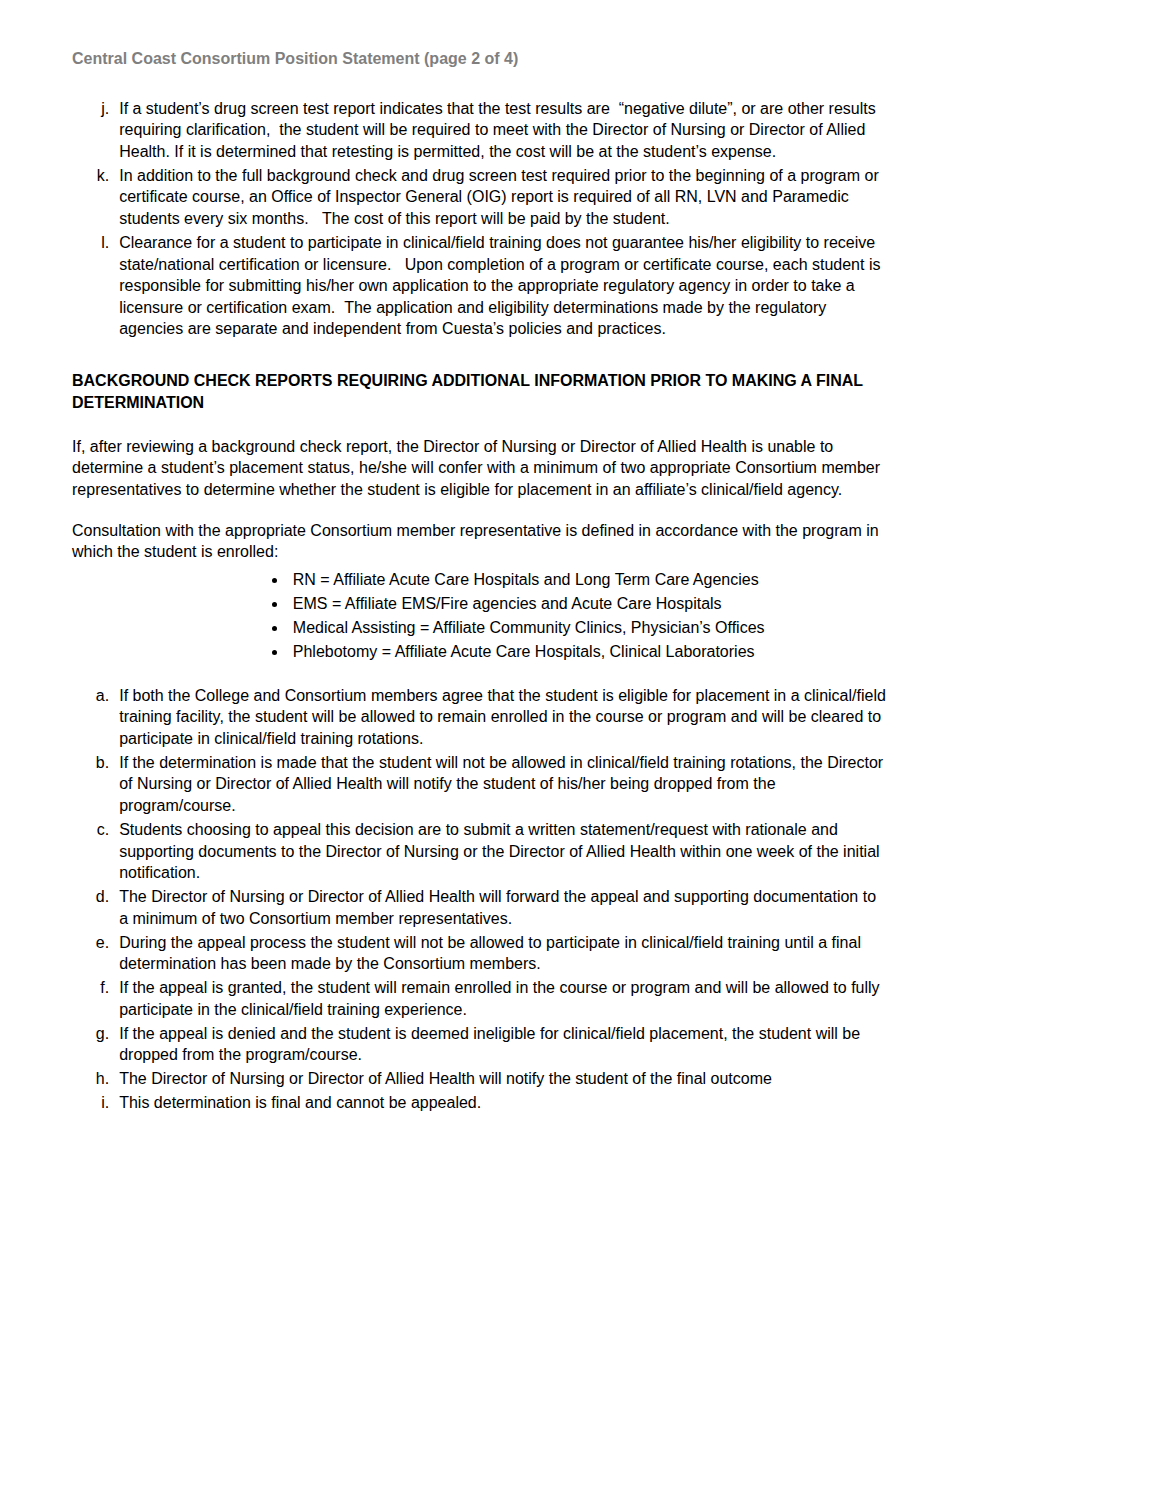Central Coast Consortium Position Statement (page 2 of 4)
If a student’s drug screen test report indicates that the test results are “negative dilute”, or are other results requiring clarification, the student will be required to meet with the Director of Nursing or Director of Allied Health. If it is determined that retesting is permitted, the cost will be at the student’s expense.
In addition to the full background check and drug screen test required prior to the beginning of a program or certificate course, an Office of Inspector General (OIG) report is required of all RN, LVN and Paramedic students every six months. The cost of this report will be paid by the student.
Clearance for a student to participate in clinical/field training does not guarantee his/her eligibility to receive state/national certification or licensure. Upon completion of a program or certificate course, each student is responsible for submitting his/her own application to the appropriate regulatory agency in order to take a licensure or certification exam. The application and eligibility determinations made by the regulatory agencies are separate and independent from Cuesta’s policies and practices.
Background Check Reports Requiring Additional Information Prior to Making a Final Determination
If, after reviewing a background check report, the Director of Nursing or Director of Allied Health is unable to determine a student’s placement status, he/she will confer with a minimum of two appropriate Consortium member representatives to determine whether the student is eligible for placement in an affiliate’s clinical/field agency.
Consultation with the appropriate Consortium member representative is defined in accordance with the program in which the student is enrolled:
RN = Affiliate Acute Care Hospitals and Long Term Care Agencies
EMS = Affiliate EMS/Fire agencies and Acute Care Hospitals
Medical Assisting = Affiliate Community Clinics, Physician’s Offices
Phlebotomy = Affiliate Acute Care Hospitals, Clinical Laboratories
If both the College and Consortium members agree that the student is eligible for placement in a clinical/field training facility, the student will be allowed to remain enrolled in the course or program and will be cleared to participate in clinical/field training rotations.
If the determination is made that the student will not be allowed in clinical/field training rotations, the Director of Nursing or Director of Allied Health will notify the student of his/her being dropped from the program/course.
Students choosing to appeal this decision are to submit a written statement/request with rationale and supporting documents to the Director of Nursing or the Director of Allied Health within one week of the initial notification.
The Director of Nursing or Director of Allied Health will forward the appeal and supporting documentation to a minimum of two Consortium member representatives.
During the appeal process the student will not be allowed to participate in clinical/field training until a final determination has been made by the Consortium members.
If the appeal is granted, the student will remain enrolled in the course or program and will be allowed to fully participate in the clinical/field training experience.
If the appeal is denied and the student is deemed ineligible for clinical/field placement, the student will be dropped from the program/course.
The Director of Nursing or Director of Allied Health will notify the student of the final outcome
This determination is final and cannot be appealed.